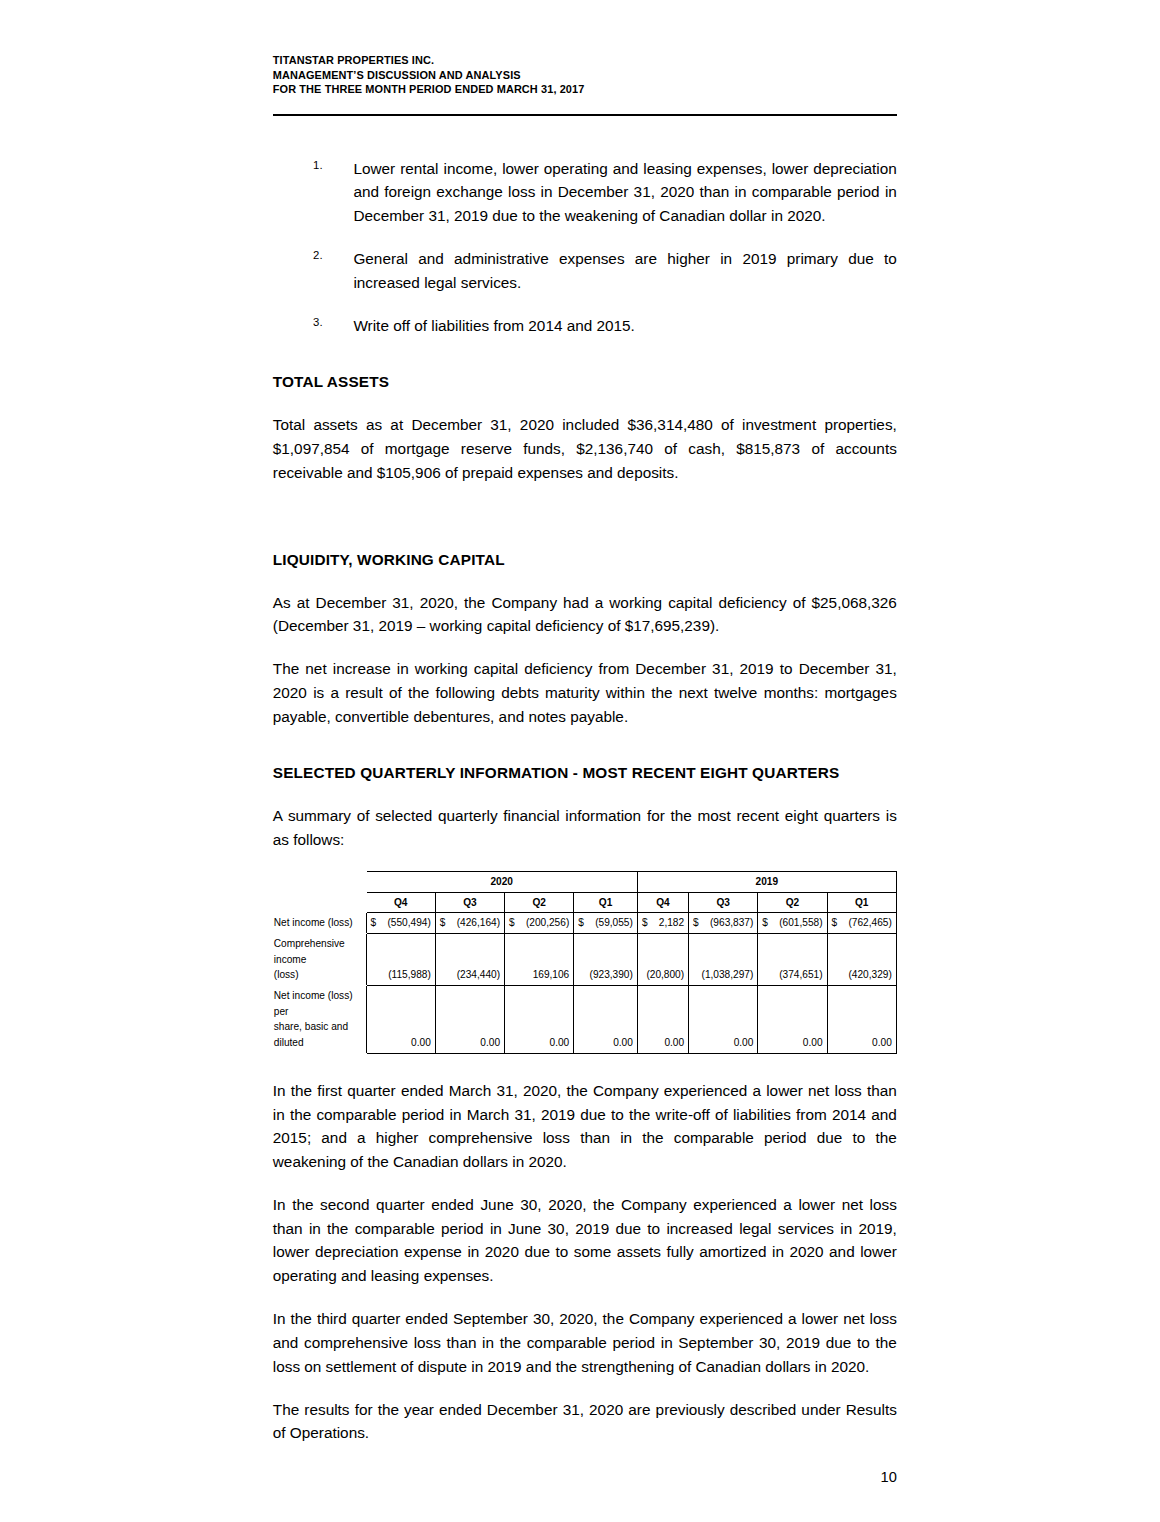TITANSTAR PROPERTIES INC.
MANAGEMENT’S DISCUSSION AND ANALYSIS
FOR THE THREE MONTH PERIOD ENDED MARCH 31, 2017
1. Lower rental income, lower operating and leasing expenses, lower depreciation and foreign exchange loss in December 31, 2020 than in comparable period in December 31, 2019 due to the weakening of Canadian dollar in 2020.
2. General and administrative expenses are higher in 2019 primary due to increased legal services.
3. Write off of liabilities from 2014 and 2015.
TOTAL ASSETS
Total assets as at December 31, 2020 included $36,314,480 of investment properties, $1,097,854 of mortgage reserve funds, $2,136,740 of cash, $815,873 of accounts receivable and $105,906 of prepaid expenses and deposits.
LIQUIDITY, WORKING CAPITAL
As at December 31, 2020, the Company had a working capital deficiency of $25,068,326 (December 31, 2019 – working capital deficiency of $17,695,239).
The net increase in working capital deficiency from December 31, 2019 to December 31, 2020 is a result of the following debts maturity within the next twelve months: mortgages payable, convertible debentures, and notes payable.
SELECTED QUARTERLY INFORMATION - MOST RECENT EIGHT QUARTERS
A summary of selected quarterly financial information for the most recent eight quarters is as follows:
| | 2020 | 2019 |
| | Q4 | Q3 | Q2 | Q1 | Q4 | Q3 | Q2 | Q1 |
| Net income (loss) | $ (550,494) | $ (426,164) | $ (200,256) | $ (59,055) | $ 2,182 | $ (963,837) | $ (601,558) | $ (762,465) |
| Comprehensive income (loss) | (115,988) | (234,440) | 169,106 | (923,390) | (20,800) | (1,038,297) | (374,651) | (420,329) |
| Net income (loss) per share, basic and diluted | 0.00 | 0.00 | 0.00 | 0.00 | 0.00 | 0.00 | 0.00 | 0.00 |
In the first quarter ended March 31, 2020, the Company experienced a lower net loss than in the comparable period in March 31, 2019 due to the write-off of liabilities from 2014 and 2015; and a higher comprehensive loss than in the comparable period due to the weakening of the Canadian dollars in 2020.
In the second quarter ended June 30, 2020, the Company experienced a lower net loss than in the comparable period in June 30, 2019 due to increased legal services in 2019, lower depreciation expense in 2020 due to some assets fully amortized in 2020 and lower operating and leasing expenses.
In the third quarter ended September 30, 2020, the Company experienced a lower net loss and comprehensive loss than in the comparable period in September 30, 2019 due to the loss on settlement of dispute in 2019 and the strengthening of Canadian dollars in 2020.
The results for the year ended December 31, 2020 are previously described under Results of Operations.
10